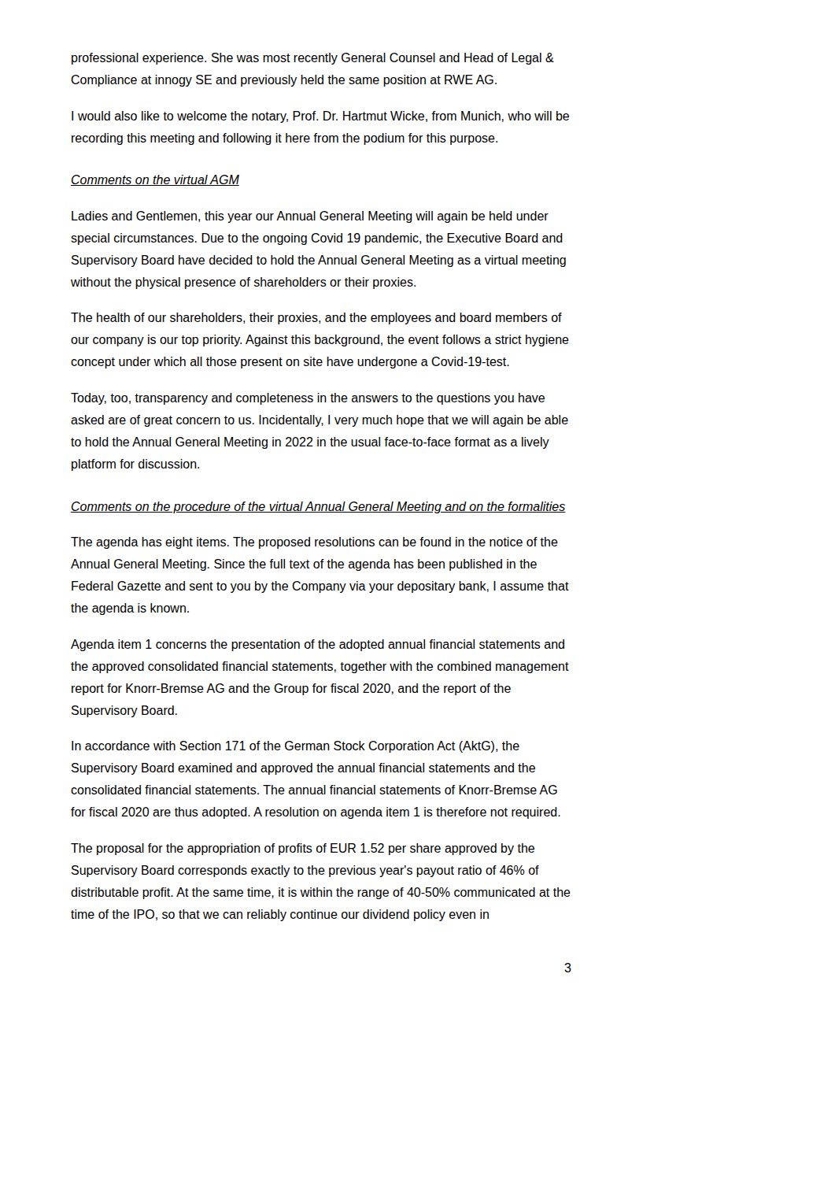professional experience. She was most recently General Counsel and Head of Legal & Compliance at innogy SE and previously held the same position at RWE AG.
I would also like to welcome the notary, Prof. Dr. Hartmut Wicke, from Munich, who will be recording this meeting and following it here from the podium for this purpose.
Comments on the virtual AGM
Ladies and Gentlemen, this year our Annual General Meeting will again be held under special circumstances. Due to the ongoing Covid 19 pandemic, the Executive Board and Supervisory Board have decided to hold the Annual General Meeting as a virtual meeting without the physical presence of shareholders or their proxies.
The health of our shareholders, their proxies, and the employees and board members of our company is our top priority. Against this background, the event follows a strict hygiene concept under which all those present on site have undergone a Covid-19-test.
Today, too, transparency and completeness in the answers to the questions you have asked are of great concern to us. Incidentally, I very much hope that we will again be able to hold the Annual General Meeting in 2022 in the usual face-to-face format as a lively platform for discussion.
Comments on the procedure of the virtual Annual General Meeting and on the formalities
The agenda has eight items. The proposed resolutions can be found in the notice of the Annual General Meeting. Since the full text of the agenda has been published in the Federal Gazette and sent to you by the Company via your depositary bank, I assume that the agenda is known.
Agenda item 1 concerns the presentation of the adopted annual financial statements and the approved consolidated financial statements, together with the combined management report for Knorr-Bremse AG and the Group for fiscal 2020, and the report of the Supervisory Board.
In accordance with Section 171 of the German Stock Corporation Act (AktG), the Supervisory Board examined and approved the annual financial statements and the consolidated financial statements. The annual financial statements of Knorr-Bremse AG for fiscal 2020 are thus adopted. A resolution on agenda item 1 is therefore not required.
The proposal for the appropriation of profits of EUR 1.52 per share approved by the Supervisory Board corresponds exactly to the previous year's payout ratio of 46% of distributable profit. At the same time, it is within the range of 40-50% communicated at the time of the IPO, so that we can reliably continue our dividend policy even in
3